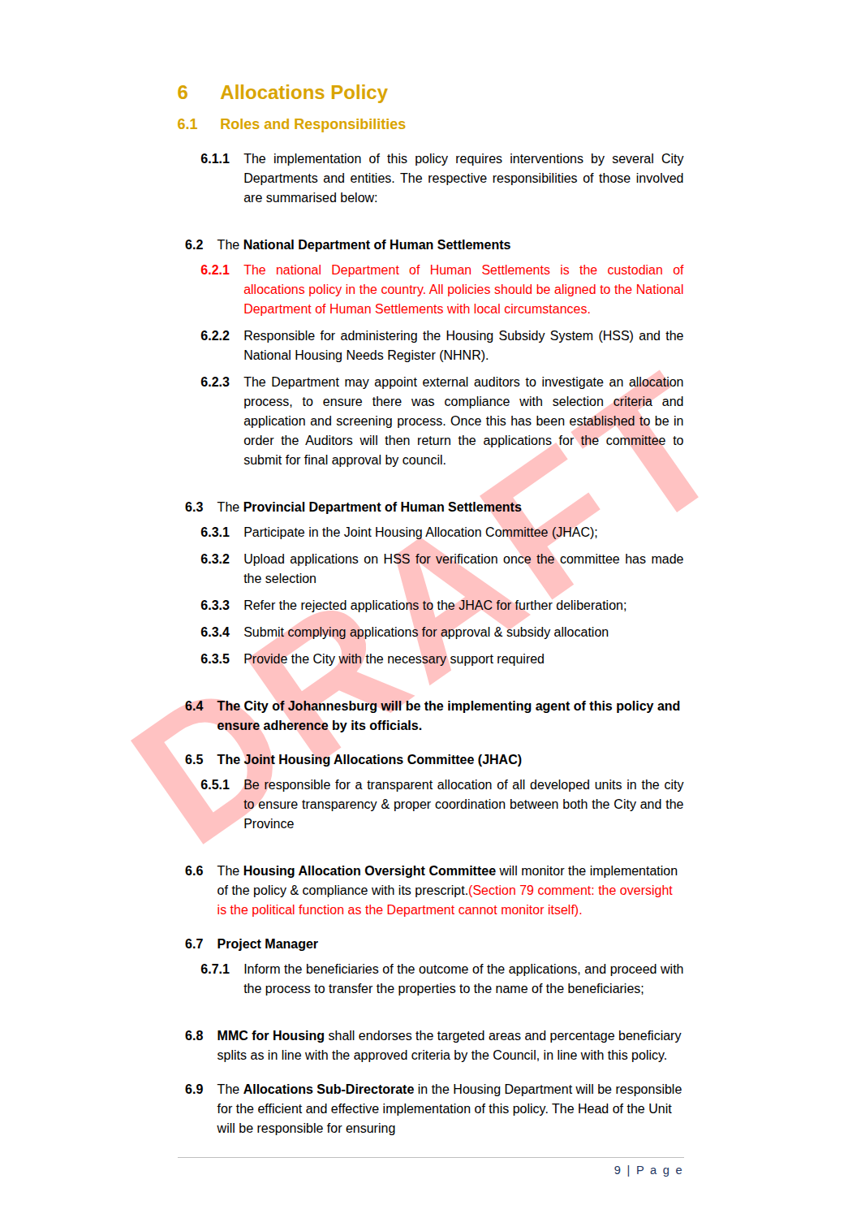DRAFT
6 Allocations Policy
6.1 Roles and Responsibilities
6.1.1
The implementation of this policy requires interventions by several City Departments and entities. The respective responsibilities of those involved are summarised below:
6.2
The National Department of Human Settlements
6.2.1
The national Department of Human Settlements is the custodian of allocations policy in the country. All policies should be aligned to the National Department of Human Settlements with local circumstances.
6.2.2
Responsible for administering the Housing Subsidy System (HSS) and the National Housing Needs Register (NHNR).
6.2.3
The Department may appoint external auditors to investigate an allocation process, to ensure there was compliance with selection criteria and application and screening process. Once this has been established to be in order the Auditors will then return the applications for the committee to submit for final approval by council.
6.3
The Provincial Department of Human Settlements
6.3.1
Participate in the Joint Housing Allocation Committee (JHAC);
6.3.2
Upload applications on HSS for verification once the committee has made the selection
6.3.3
Refer the rejected applications to the JHAC for further deliberation;
6.3.4
Submit complying applications for approval & subsidy allocation
6.3.5
Provide the City with the necessary support required
6.4
The City of Johannesburg will be the implementing agent of this policy and ensure adherence by its officials.
6.5
The Joint Housing Allocations Committee (JHAC)
6.5.1
Be responsible for a transparent allocation of all developed units in the city to ensure transparency & proper coordination between both the City and the Province
6.6
The Housing Allocation Oversight Committee will monitor the implementation of the policy & compliance with its prescript.(Section 79 comment: the oversight is the political function as the Department cannot monitor itself).
6.7
Project Manager
6.7.1
Inform the beneficiaries of the outcome of the applications, and proceed with the process to transfer the properties to the name of the beneficiaries;
6.8
MMC for Housing shall endorses the targeted areas and percentage beneficiary splits as in line with the approved criteria by the Council, in line with this policy.
6.9
The Allocations Sub-Directorate in the Housing Department will be responsible for the efficient and effective implementation of this policy. The Head of the Unit will be responsible for ensuring
9 | P a g e